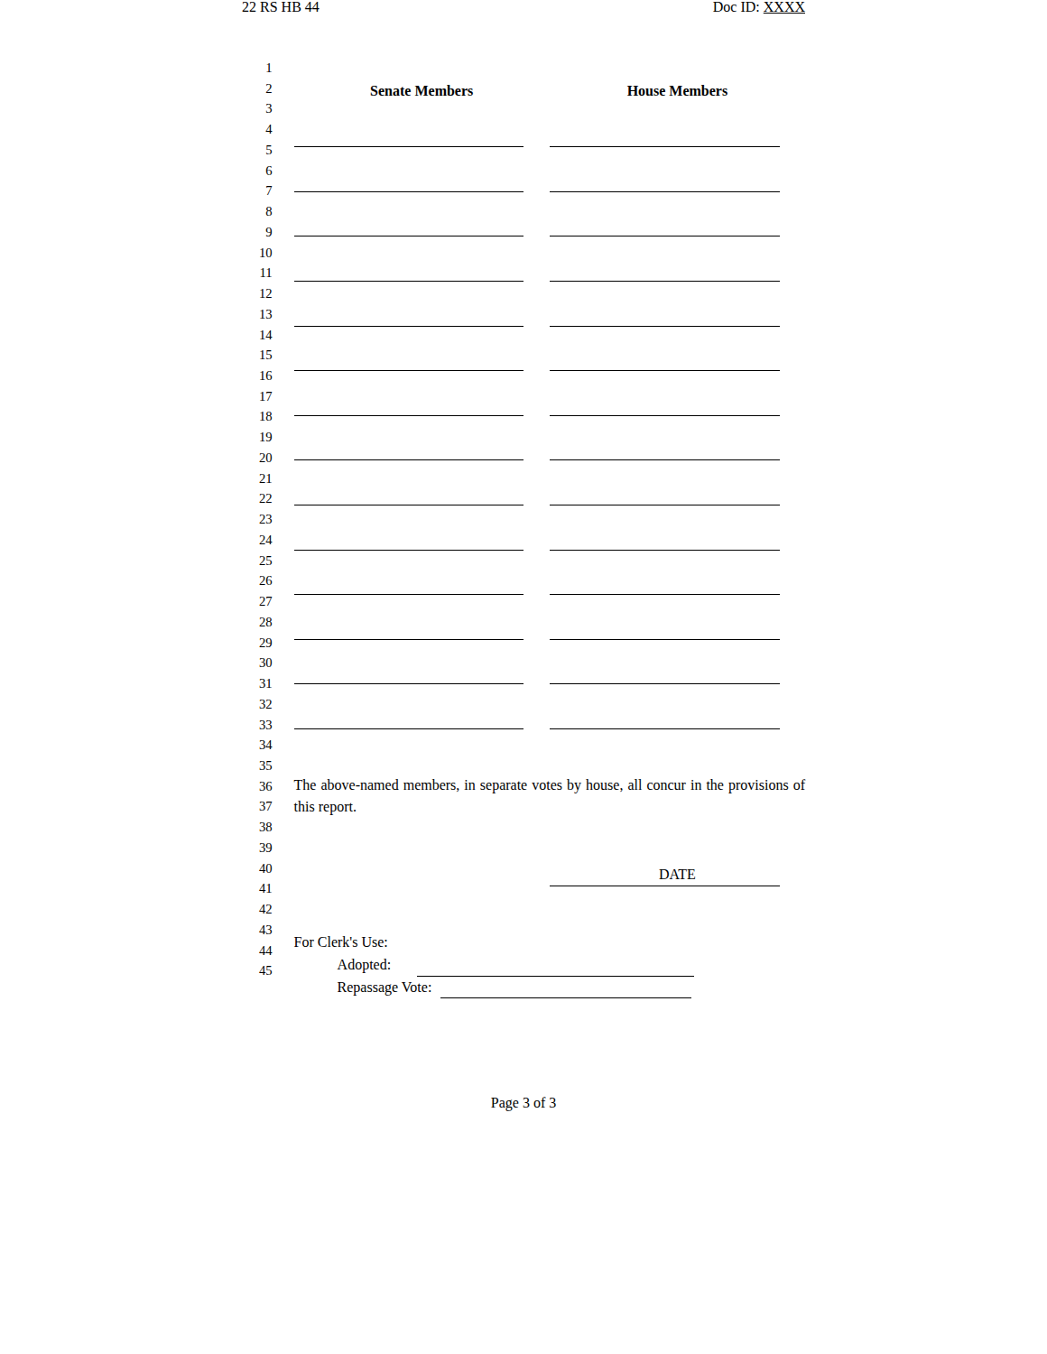22 RS HB 44
Doc ID: XXXX
1
2
3
4
5
6
7
8
9
10
11
12
13
14
15
16
17
18
19
20
21
22
23
24
25
26
27
28
29
30
31
32
33
34
35
36
37
38
39
40
41
42
43
44
45
Senate Members
House Members
The above-named members, in separate votes by house, all concur in the provisions of this report.
DATE
For Clerk's Use:
Adopted:
Repassage Vote:
Page 3 of 3